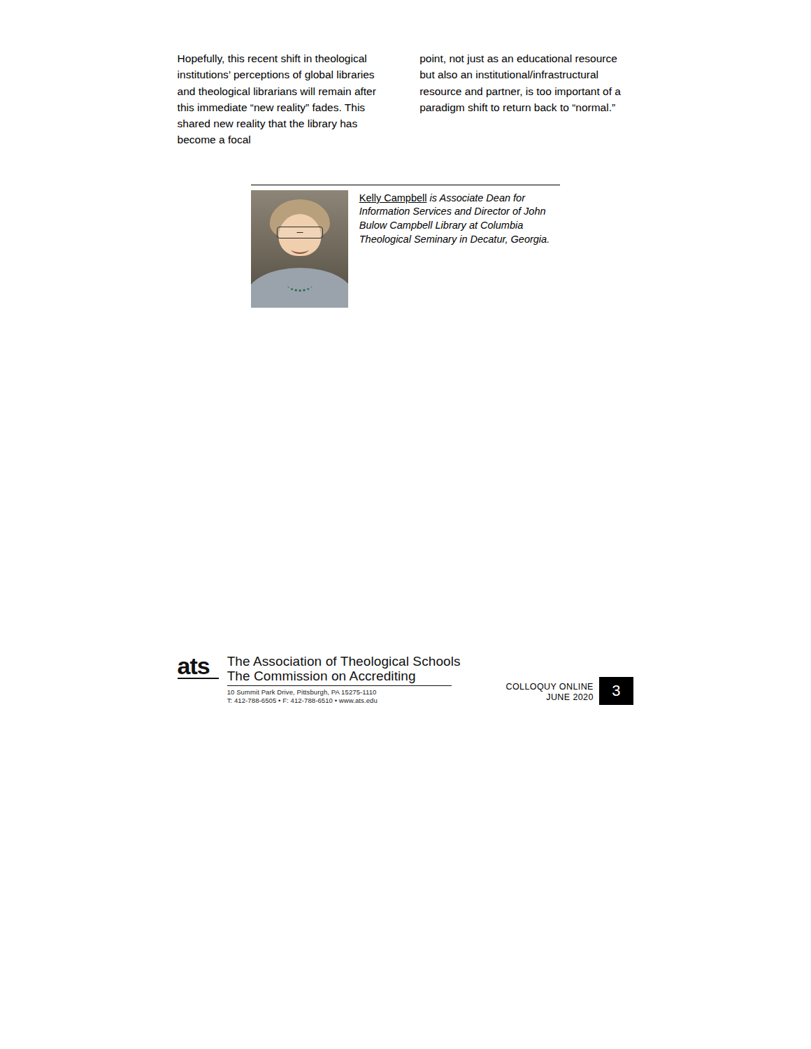Hopefully, this recent shift in theological institutions’ perceptions of global libraries and theological librarians will remain after this immediate “new reality” fades. This shared new reality that the library has become a focal
point, not just as an educational resource but also an institutional/infrastructural resource and partner, is too important of a paradigm shift to return back to “normal.”
Kelly Campbell is Associate Dean for Information Services and Director of John Bulow Campbell Library at Columbia Theological Seminary in Decatur, Georgia.
ats
The Association of Theological Schools
The Commission on Accrediting
10 Summit Park Drive, Pittsburgh, PA 15275-1110
T: 412-788-6505 • F: 412-788-6510 • www.ats.edu
COLLOQUY ONLINE
JUNE 2020
3